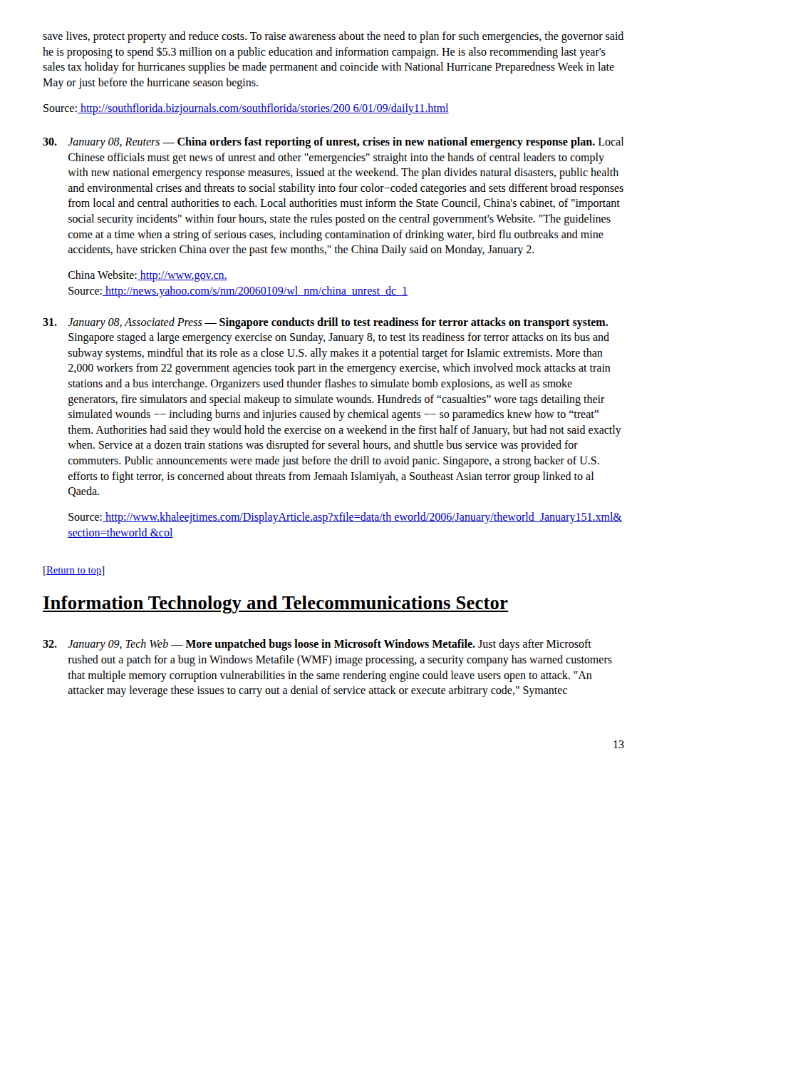save lives, protect property and reduce costs. To raise awareness about the need to plan for such emergencies, the governor said he is proposing to spend $5.3 million on a public education and information campaign. He is also recommending last year's sales tax holiday for hurricanes supplies be made permanent and coincide with National Hurricane Preparedness Week in late May or just before the hurricane season begins.
Source: http://southflorida.bizjournals.com/southflorida/stories/200 6/01/09/daily11.html
30.
January 08, Reuters — China orders fast reporting of unrest, crises in new national emergency response plan. Local Chinese officials must get news of unrest and other "emergencies" straight into the hands of central leaders to comply with new national emergency response measures, issued at the weekend. The plan divides natural disasters, public health and environmental crises and threats to social stability into four color−coded categories and sets different broad responses from local and central authorities to each. Local authorities must inform the State Council, China's cabinet, of "important social security incidents" within four hours, state the rules posted on the central government's Website. "The guidelines come at a time when a string of serious cases, including contamination of drinking water, bird flu outbreaks and mine accidents, have stricken China over the past few months," the China Daily said on Monday, January 2.
China Website: http://www.gov.cn.
Source: http://news.yahoo.com/s/nm/20060109/wl_nm/china_unrest_dc_1
31.
January 08, Associated Press — Singapore conducts drill to test readiness for terror attacks on transport system. Singapore staged a large emergency exercise on Sunday, January 8, to test its readiness for terror attacks on its bus and subway systems, mindful that its role as a close U.S. ally makes it a potential target for Islamic extremists. More than 2,000 workers from 22 government agencies took part in the emergency exercise, which involved mock attacks at train stations and a bus interchange. Organizers used thunder flashes to simulate bomb explosions, as well as smoke generators, fire simulators and special makeup to simulate wounds. Hundreds of “casualties” wore tags detailing their simulated wounds −− including burns and injuries caused by chemical agents −− so paramedics knew how to “treat” them. Authorities had said they would hold the exercise on a weekend in the first half of January, but had not said exactly when. Service at a dozen train stations was disrupted for several hours, and shuttle bus service was provided for commuters. Public announcements were made just before the drill to avoid panic. Singapore, a strong backer of U.S. efforts to fight terror, is concerned about threats from Jemaah Islamiyah, a Southeast Asian terror group linked to al Qaeda.
Source: http://www.khaleejtimes.com/DisplayArticle.asp?xfile=data/th eworld/2006/January/theworld_January151.xml&section=theworld &col
[Return to top]
Information Technology and Telecommunications Sector
32.
January 09, Tech Web — More unpatched bugs loose in Microsoft Windows Metafile. Just days after Microsoft rushed out a patch for a bug in Windows Metafile (WMF) image processing, a security company has warned customers that multiple memory corruption vulnerabilities in the same rendering engine could leave users open to attack. "An attacker may leverage these issues to carry out a denial of service attack or execute arbitrary code," Symantec
13